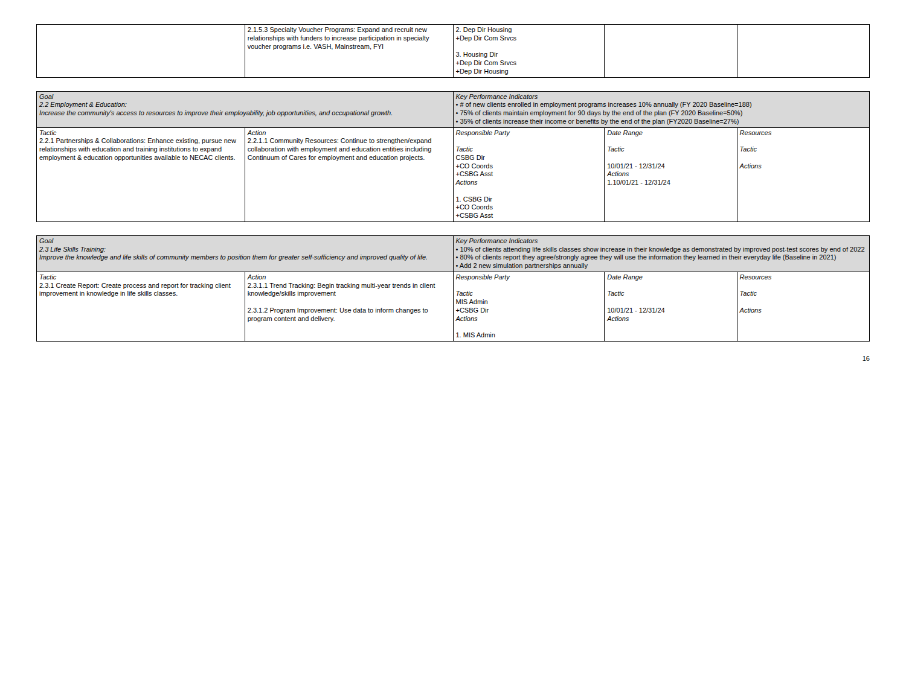| | 2.1.5.3 Specialty Voucher Programs: Expand and recruit new relationships with funders to increase participation in specialty voucher programs i.e. VASH, Mainstream, FYI | 2. Dep Dir Housing +Dep Dir Com Srvcs 3. Housing Dir +Dep Dir Com Srvcs +Dep Dir Housing | | |
| Goal 2.2 Employment & Education: Increase the community's access to resources to improve their employability, job opportunities, and occupational growth. | Key Performance Indicators • # of new clients enrolled in employment programs increases 10% annually (FY 2020 Baseline=188) • 75% of clients maintain employment for 90 days by the end of the plan (FY 2020 Baseline=50%) • 35% of clients increase their income or benefits by the end of the plan (FY2020 Baseline=27%) |
| Tactic 2.2.1 Partnerships & Collaborations: Enhance existing, pursue new relationships with education and training institutions to expand employment & education opportunities available to NECAC clients. | Action 2.2.1.1 Community Resources: Continue to strengthen/expand collaboration with employment and education entities including Continuum of Cares for employment and education projects. | Responsible Party Tactic CSBG Dir +CO Coords +CSBG Asst Actions 1. CSBG Dir +CO Coords +CSBG Asst | Date Range Tactic 10/01/21 - 12/31/24 Actions 1.10/01/21 - 12/31/24 | Resources Tactic Actions |
| Goal 2.3 Life Skills Training: Improve the knowledge and life skills of community members to position them for greater self-sufficiency and improved quality of life. | Key Performance Indicators • 10% of clients attending life skills classes show increase in their knowledge as demonstrated by improved post-test scores by end of 2022 • 80% of clients report they agree/strongly agree they will use the information they learned in their everyday life (Baseline in 2021) • Add 2 new simulation partnerships annually |
| Tactic 2.3.1 Create Report: Create process and report for tracking client improvement in knowledge in life skills classes. | Action 2.3.1.1 Trend Tracking: Begin tracking multi-year trends in client knowledge/skills improvement 2.3.1.2 Program Improvement: Use data to inform changes to program content and delivery. | Responsible Party Tactic MIS Admin +CSBG Dir Actions 1. MIS Admin | Date Range Tactic 10/01/21 - 12/31/24 Actions | Resources Tactic Actions |
16